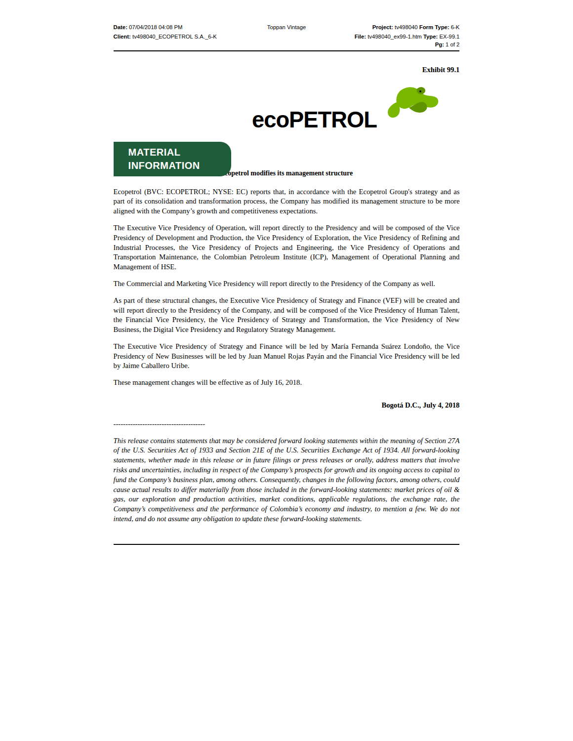| Date: 07/04/2018 04:08 PM | Toppan Vintage | Project: tv498040 Form Type: 6-K |
| Client: tv498040_ECOPETROL S.A._6-K | | File: tv498040_ex99-1.htm Type: EX-99.1 Pg: 1 of 2 |
Exhibit 99.1
ecoPETROL
MATERIAL INFORMATION
Ecopetrol modifies its management structure
Ecopetrol (BVC: ECOPETROL; NYSE: EC) reports that, in accordance with the Ecopetrol Group's strategy and as part of its consolidation and transformation process, the Company has modified its management structure to be more aligned with the Company’s growth and competitiveness expectations.
The Executive Vice Presidency of Operation, will report directly to the Presidency and will be composed of the Vice Presidency of Development and Production, the Vice Presidency of Exploration, the Vice Presidency of Refining and Industrial Processes, the Vice Presidency of Projects and Engineering, the Vice Presidency of Operations and Transportation Maintenance, the Colombian Petroleum Institute (ICP), Management of Operational Planning and Management of HSE.
The Commercial and Marketing Vice Presidency will report directly to the Presidency of the Company as well.
As part of these structural changes, the Executive Vice Presidency of Strategy and Finance (VEF) will be created and will report directly to the Presidency of the Company, and will be composed of the Vice Presidency of Human Talent, the Financial Vice Presidency, the Vice Presidency of Strategy and Transformation, the Vice Presidency of New Business, the Digital Vice Presidency and Regulatory Strategy Management.
The Executive Vice Presidency of Strategy and Finance will be led by María Fernanda Suárez Londoño, the Vice Presidency of New Businesses will be led by Juan Manuel Rojas Payán and the Financial Vice Presidency will be led by Jaime Caballero Uribe.
These management changes will be effective as of July 16, 2018.
Bogotá D.C., July 4, 2018
--------------------------------------
This release contains statements that may be considered forward looking statements within the meaning of Section 27A of the U.S. Securities Act of 1933 and Section 21E of the U.S. Securities Exchange Act of 1934. All forward-looking statements, whether made in this release or in future filings or press releases or orally, address matters that involve risks and uncertainties, including in respect of the Company’s prospects for growth and its ongoing access to capital to fund the Company’s business plan, among others. Consequently, changes in the following factors, among others, could cause actual results to differ materially from those included in the forward-looking statements: market prices of oil & gas, our exploration and production activities, market conditions, applicable regulations, the exchange rate, the Company’s competitiveness and the performance of Colombia’s economy and industry, to mention a few. We do not intend, and do not assume any obligation to update these forward-looking statements.